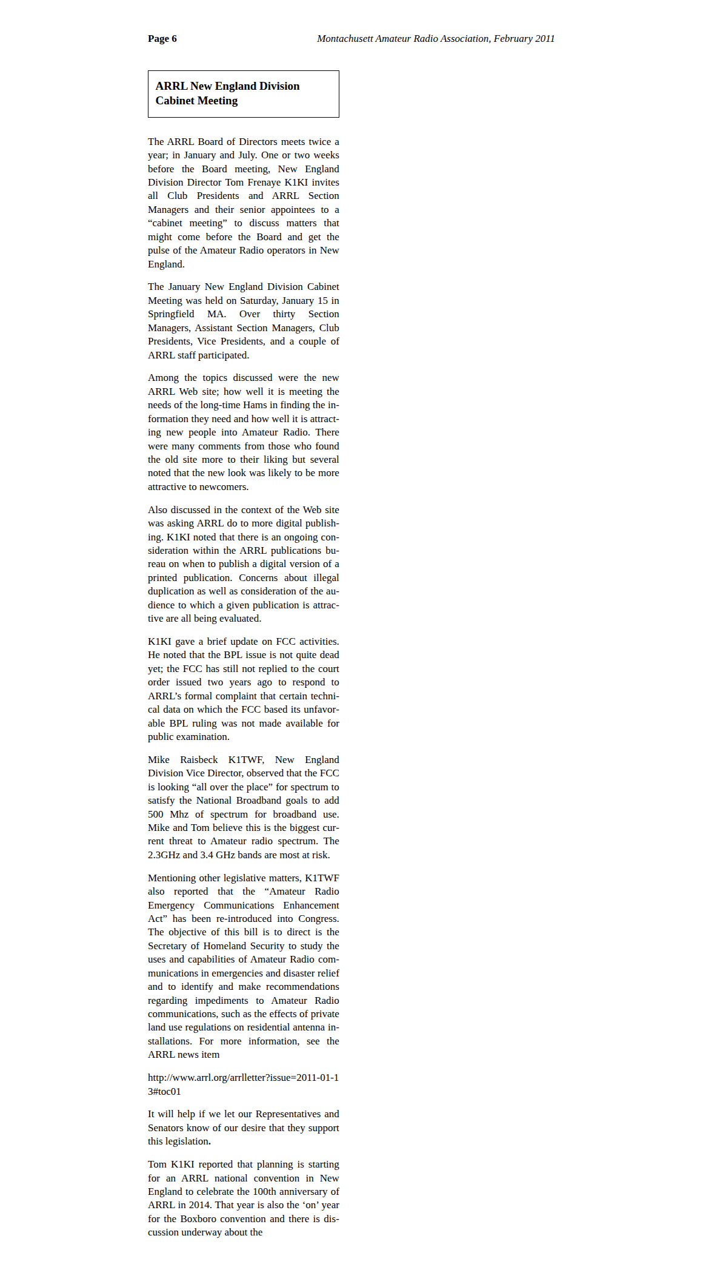Page 6 Montachusett Amateur Radio Association, February 2011
ARRL New England Division Cabinet Meeting
The ARRL Board of Directors meets twice a year; in January and July. One or two weeks before the Board meeting, New England Division Director Tom Frenaye K1KI invites all Club Presidents and ARRL Section Managers and their senior appointees to a “cabinet meeting” to discuss matters that might come before the Board and get the pulse of the Amateur Radio operators in New England.
The January New England Division Cabinet Meeting was held on Saturday, January 15 in Springfield MA. Over thirty Section Managers, Assistant Section Managers, Club Presidents, Vice Presidents, and a couple of ARRL staff participated.
Among the topics discussed were the new ARRL Web site; how well it is meeting the needs of the long-time Hams in finding the information they need and how well it is attracting new people into Amateur Radio. There were many comments from those who found the old site more to their liking but several noted that the new look was likely to be more attractive to newcomers.
Also discussed in the context of the Web site was asking ARRL do to more digital publishing. K1KI noted that there is an ongoing consideration within the ARRL publications bureau on when to publish a digital version of a printed publication. Concerns about illegal duplication as well as consideration of the audience to which a given publication is attractive are all being evaluated.
K1KI gave a brief update on FCC activities. He noted that the BPL issue is not quite dead yet; the FCC has still not replied to the court order issued two years ago to respond to ARRL’s formal complaint that certain technical data on which the FCC based its unfavorable BPL ruling was not made available for public examination.
Mike Raisbeck K1TWF, New England Division Vice Director, observed that the FCC is looking “all over the place” for spectrum to satisfy the National Broadband goals to add 500 Mhz of spectrum for broadband use. Mike and Tom believe this is the biggest current threat to Amateur radio spectrum. The 2.3GHz and 3.4 GHz bands are most at risk.
Mentioning other legislative matters, K1TWF also reported that the “Amateur Radio Emergency Communications Enhancement Act” has been re-introduced into Congress. The objective of this bill is to direct is the Secretary of Homeland Security to study the uses and capabilities of Amateur Radio communications in emergencies and disaster relief and to identify and make recommendations regarding impediments to Amateur Radio communications, such as the effects of private land use regulations on residential antenna installations. For more information, see the ARRL news item
http://www.arrl.org/arrlletter?issue=2011-01-13#toc01
It will help if we let our Representatives and Senators know of our desire that they support this legislation.
Tom K1KI reported that planning is starting for an ARRL national convention in New England to celebrate the 100th anniversary of ARRL in 2014. That year is also the ‘on’ year for the Boxboro convention and there is discussion underway about the